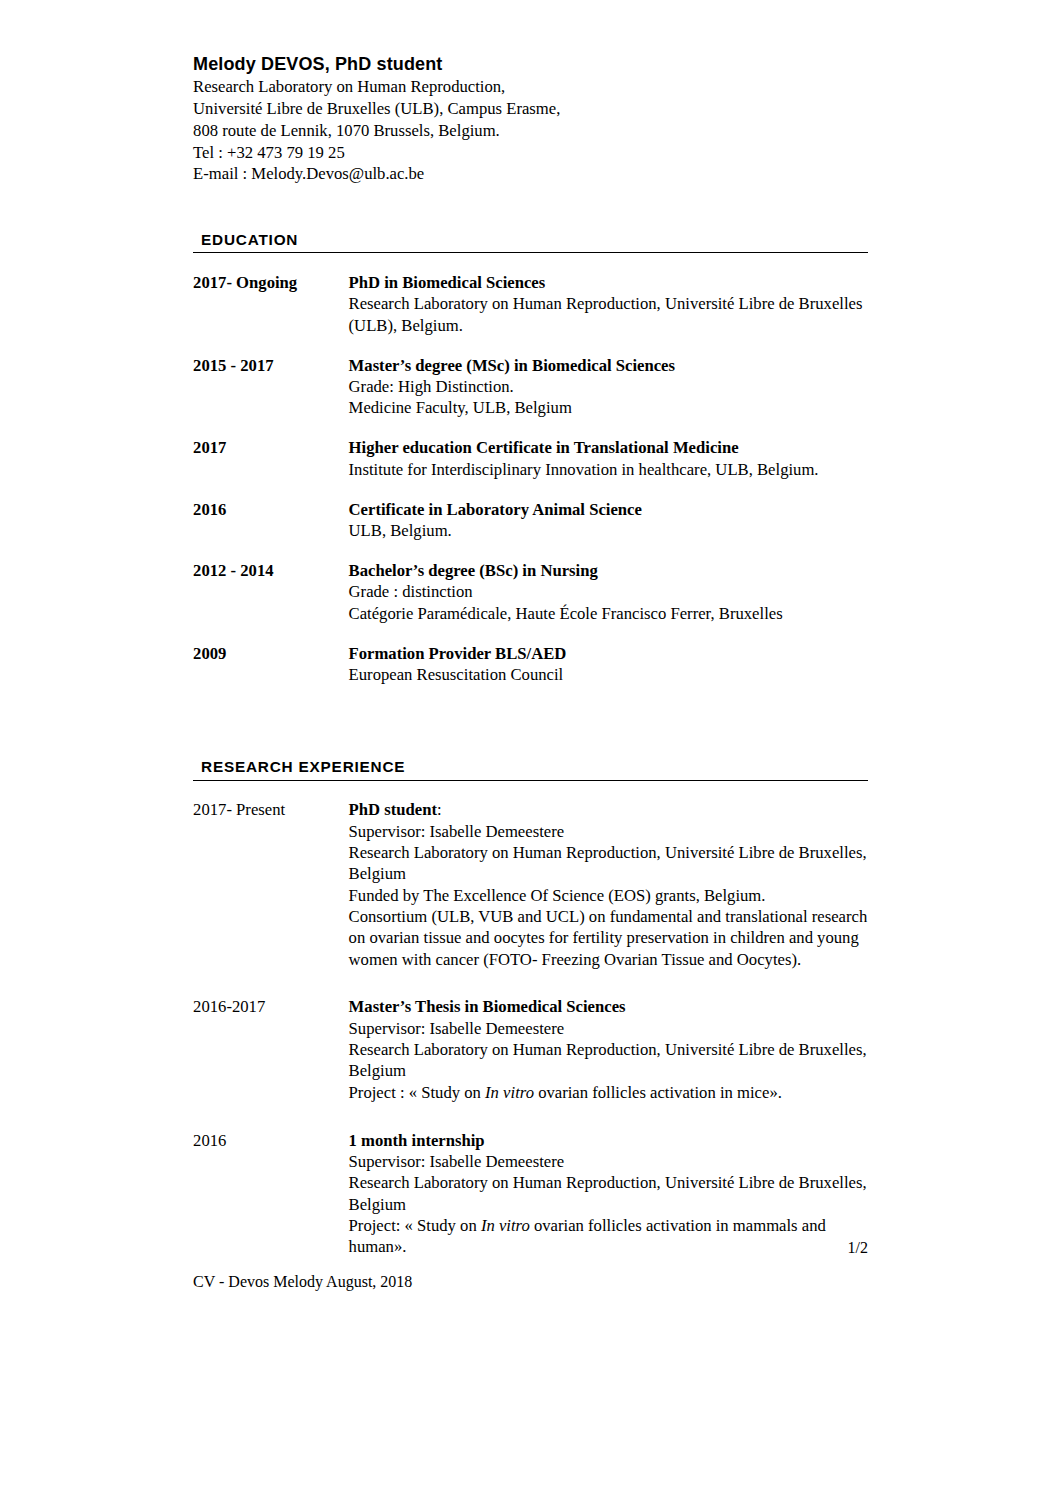Melody DEVOS, PhD student
Research Laboratory on Human Reproduction,
Université Libre de Bruxelles (ULB), Campus Erasme,
808 route de Lennik, 1070 Brussels, Belgium.
Tel : +32 473 79 19 25
E-mail : Melody.Devos@ulb.ac.be
EDUCATION
| 2017- Ongoing | PhD in Biomedical Sciences Research Laboratory on Human Reproduction, Université Libre de Bruxelles (ULB), Belgium. |
| 2015 - 2017 | Master’s degree (MSc) in Biomedical Sciences Grade: High Distinction. Medicine Faculty, ULB, Belgium |
| 2017 | Higher education Certificate in Translational Medicine Institute for Interdisciplinary Innovation in healthcare, ULB, Belgium. |
| 2016 | Certificate in Laboratory Animal Science ULB, Belgium. |
| 2012 - 2014 | Bachelor’s degree (BSc) in Nursing Grade : distinction Catégorie Paramédicale, Haute École Francisco Ferrer, Bruxelles |
| 2009 | Formation Provider BLS/AED European Resuscitation Council |
RESEARCH EXPERIENCE
| 2017- Present | PhD student : Supervisor: Isabelle Demeestere Research Laboratory on Human Reproduction, Université Libre de Bruxelles, Belgium Funded by The Excellence Of Science (EOS) grants, Belgium. Consortium (ULB, VUB and UCL) on fundamental and translational research on ovarian tissue and oocytes for fertility preservation in children and young women with cancer (FOTO- Freezing Ovarian Tissue and Oocytes). |
| 2016-2017 | Master’s Thesis in Biomedical Sciences Supervisor: Isabelle Demeestere Research Laboratory on Human Reproduction, Université Libre de Bruxelles, Belgium Project : « Study on In vitro ovarian follicles activation in mice». |
| 2016 | 1 month internship Supervisor: Isabelle Demeestere Research Laboratory on Human Reproduction, Université Libre de Bruxelles, Belgium Project: « Study on In vitro ovarian follicles activation in mammals and human». |
1/2
CV - Devos Melody August, 2018